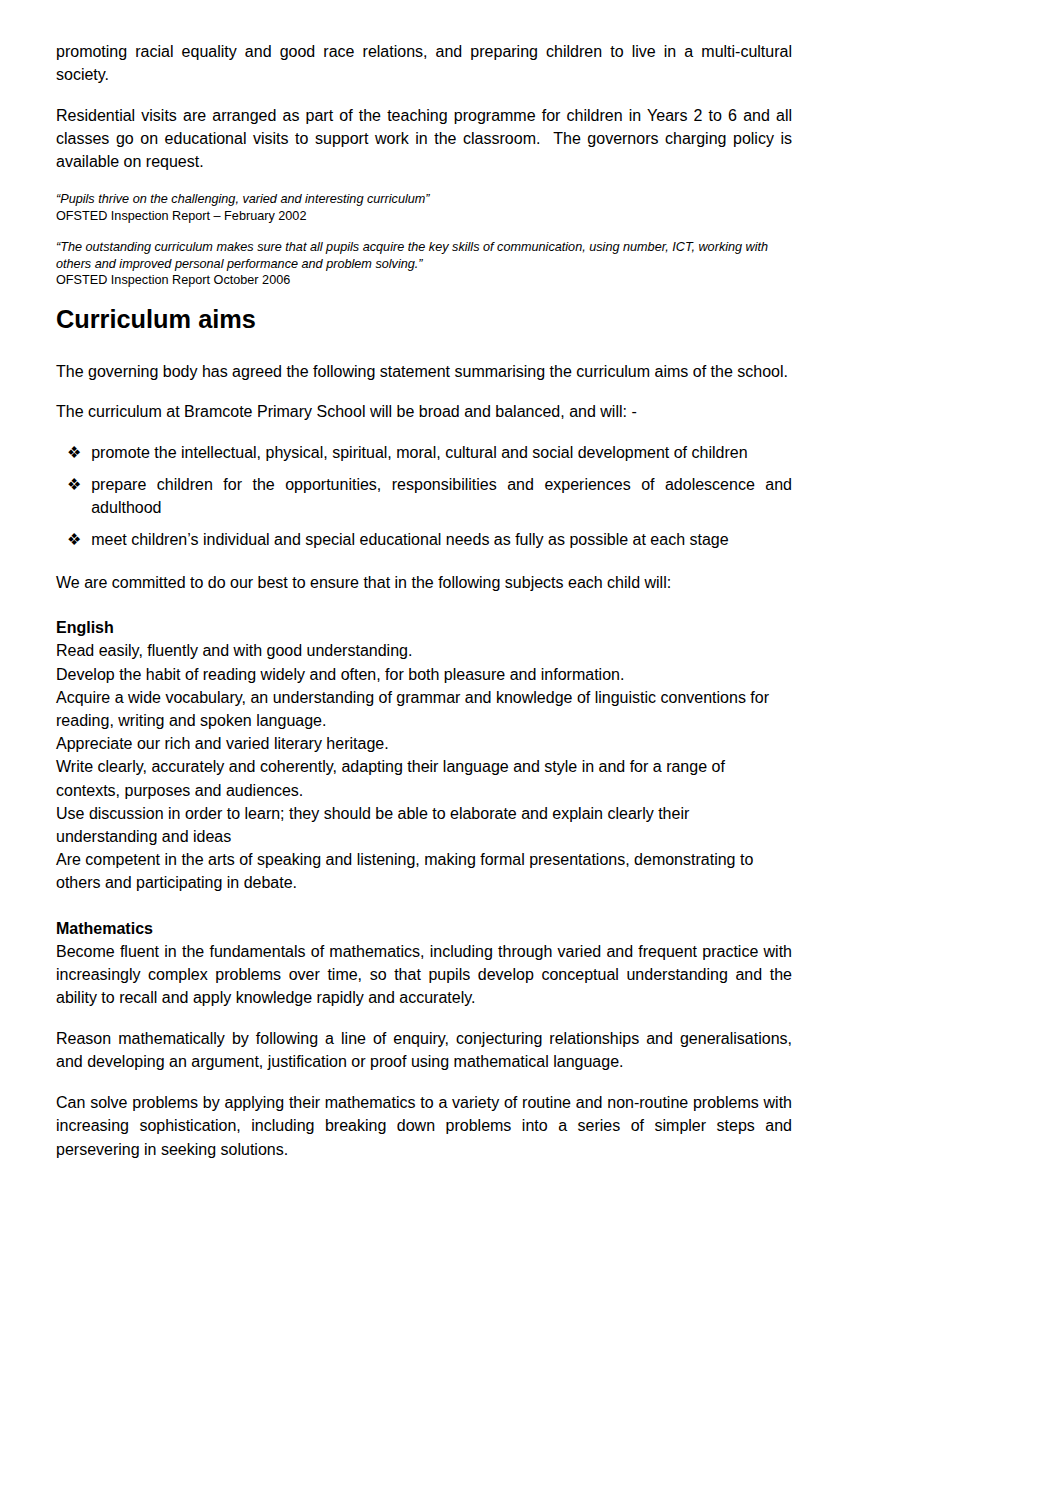promoting racial equality and good race relations, and preparing children to live in a multi-cultural society.
Residential visits are arranged as part of the teaching programme for children in Years 2 to 6 and all classes go on educational visits to support work in the classroom. The governors charging policy is available on request.
“Pupils thrive on the challenging, varied and interesting curriculum”
OFSTED Inspection Report – February 2002
“The outstanding curriculum makes sure that all pupils acquire the key skills of communication, using number, ICT, working with others and improved personal performance and problem solving.”
OFSTED Inspection Report October 2006
Curriculum aims
The governing body has agreed the following statement summarising the curriculum aims of the school.
The curriculum at Bramcote Primary School will be broad and balanced, and will: -
promote the intellectual, physical, spiritual, moral, cultural and social development of children
prepare children for the opportunities, responsibilities and experiences of adolescence and adulthood
meet children’s individual and special educational needs as fully as possible at each stage
We are committed to do our best to ensure that in the following subjects each child will:
English
Read easily, fluently and with good understanding.
Develop the habit of reading widely and often, for both pleasure and information.
Acquire a wide vocabulary, an understanding of grammar and knowledge of linguistic conventions for reading, writing and spoken language.
Appreciate our rich and varied literary heritage.
Write clearly, accurately and coherently, adapting their language and style in and for a range of contexts, purposes and audiences.
Use discussion in order to learn; they should be able to elaborate and explain clearly their understanding and ideas
Are competent in the arts of speaking and listening, making formal presentations, demonstrating to others and participating in debate.
Mathematics
Become fluent in the fundamentals of mathematics, including through varied and frequent practice with increasingly complex problems over time, so that pupils develop conceptual understanding and the ability to recall and apply knowledge rapidly and accurately.
Reason mathematically by following a line of enquiry, conjecturing relationships and generalisations, and developing an argument, justification or proof using mathematical language.
Can solve problems by applying their mathematics to a variety of routine and non-routine problems with increasing sophistication, including breaking down problems into a series of simpler steps and persevering in seeking solutions.